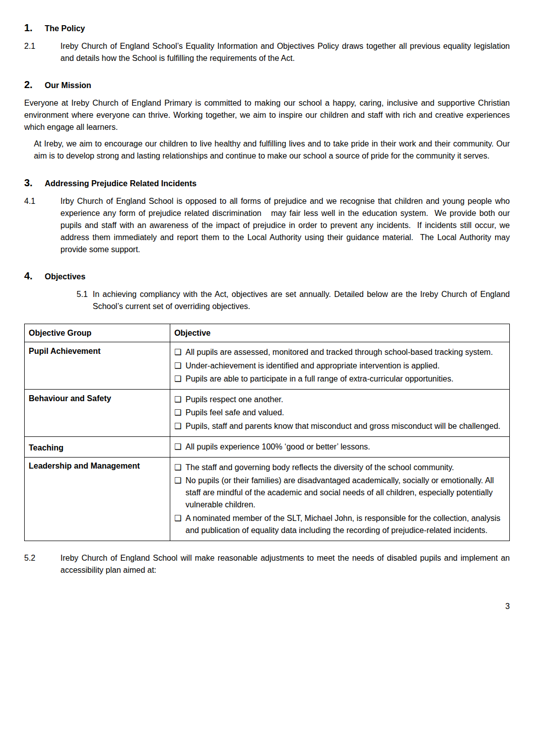1. The Policy
2.1 Ireby Church of England School’s Equality Information and Objectives Policy draws together all previous equality legislation and details how the School is fulfilling the requirements of the Act.
2. Our Mission
Everyone at Ireby Church of England Primary is committed to making our school a happy, caring, inclusive and supportive Christian environment where everyone can thrive. Working together, we aim to inspire our children and staff with rich and creative experiences which engage all learners.
At Ireby, we aim to encourage our children to live healthy and fulfilling lives and to take pride in their work and their community. Our aim is to develop strong and lasting relationships and continue to make our school a source of pride for the community it serves.
3. Addressing Prejudice Related Incidents
4.1 Irby Church of England School is opposed to all forms of prejudice and we recognise that children and young people who experience any form of prejudice related discrimination may fair less well in the education system. We provide both our pupils and staff with an awareness of the impact of prejudice in order to prevent any incidents. If incidents still occur, we address them immediately and report them to the Local Authority using their guidance material. The Local Authority may provide some support.
4. Objectives
5.1 In achieving compliancy with the Act, objectives are set annually. Detailed below are the Ireby Church of England School’s current set of overriding objectives.
| Objective Group | Objective |
| --- | --- |
| Pupil Achievement | All pupils are assessed, monitored and tracked through school-based tracking system. Under-achievement is identified and appropriate intervention is applied. Pupils are able to participate in a full range of extra-curricular opportunities. |
| Behaviour and Safety | Pupils respect one another. Pupils feel safe and valued. Pupils, staff and parents know that misconduct and gross misconduct will be challenged. |
| Teaching | All pupils experience 100% ‘good or better’ lessons. |
| Leadership and Management | The staff and governing body reflects the diversity of the school community. No pupils (or their families) are disadvantaged academically, socially or emotionally. All staff are mindful of the academic and social needs of all children, especially potentially vulnerable children. A nominated member of the SLT, Michael John, is responsible for the collection, analysis and publication of equality data including the recording of prejudice-related incidents. |
5.2 Ireby Church of England School will make reasonable adjustments to meet the needs of disabled pupils and implement an accessibility plan aimed at:
3